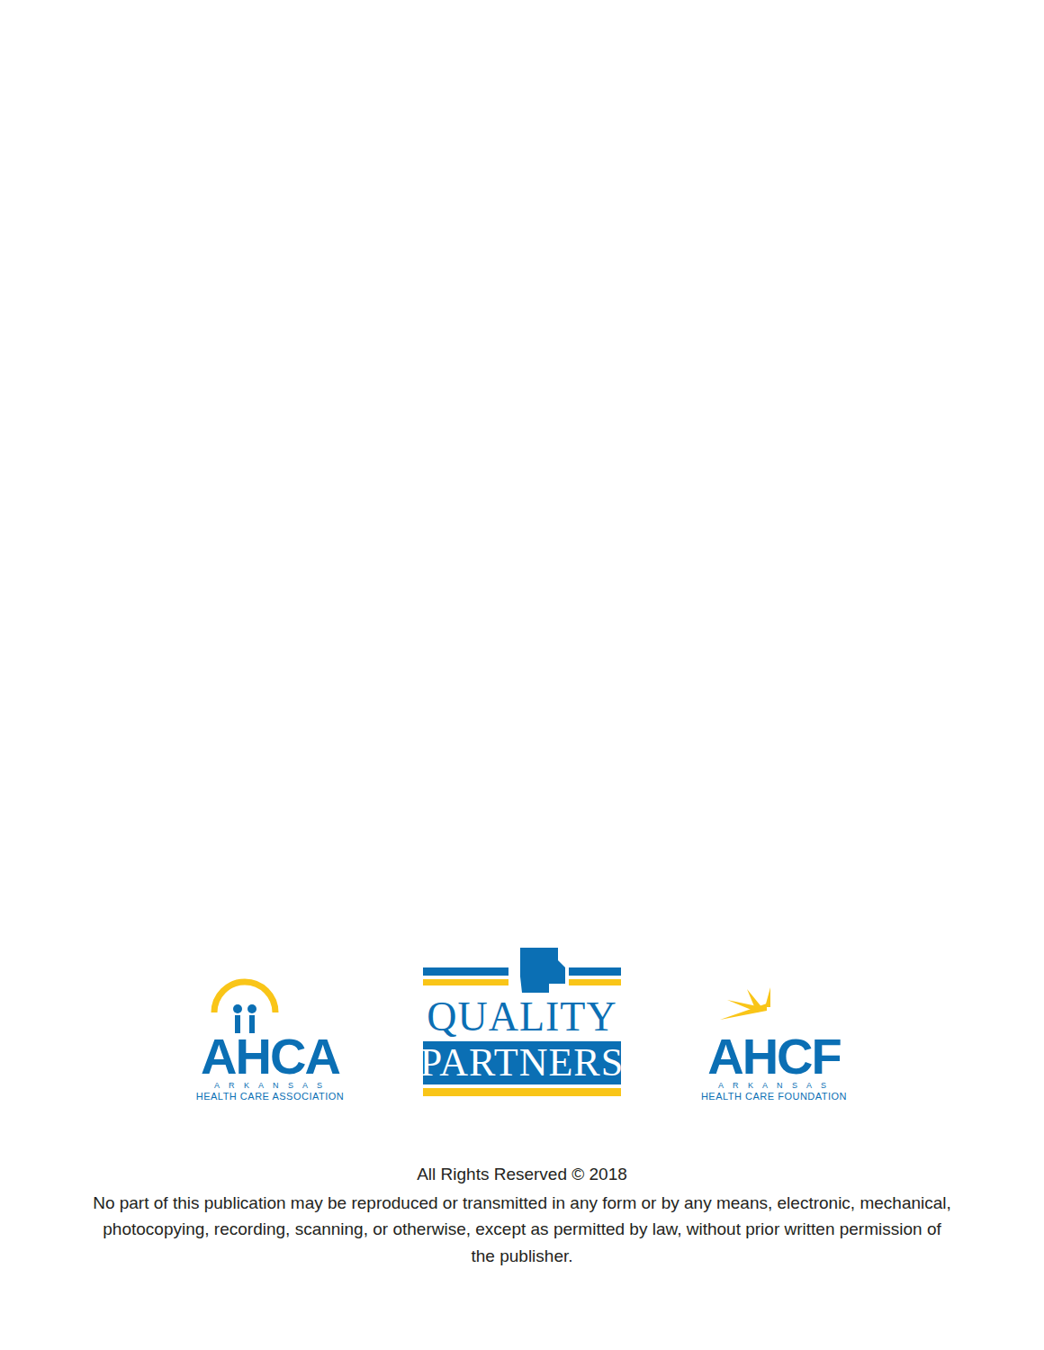AHCA A R K A N S A S HEALTH CARE ASSOCIATION QUALITY PARTNERS AHCF A R K A N S A S HEALTH CARE FOUNDATION
All Rights Reserved © 2018
No part of this publication may be reproduced or transmitted in any form or by any means, electronic, mechanical, photocopying, recording, scanning, or otherwise, except as permitted by law, without prior written permission of the publisher.